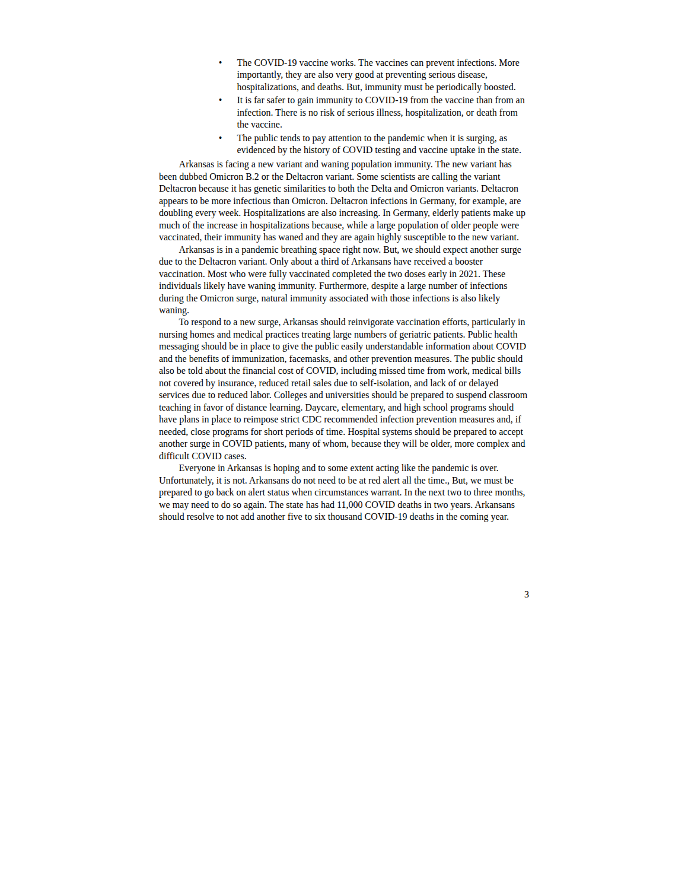The COVID-19 vaccine works. The vaccines can prevent infections. More importantly, they are also very good at preventing serious disease, hospitalizations, and deaths. But, immunity must be periodically boosted.
It is far safer to gain immunity to COVID-19 from the vaccine than from an infection. There is no risk of serious illness, hospitalization, or death from the vaccine.
The public tends to pay attention to the pandemic when it is surging, as evidenced by the history of COVID testing and vaccine uptake in the state.
Arkansas is facing a new variant and waning population immunity. The new variant has been dubbed Omicron B.2 or the Deltacron variant. Some scientists are calling the variant Deltacron because it has genetic similarities to both the Delta and Omicron variants. Deltacron appears to be more infectious than Omicron. Deltacron infections in Germany, for example, are doubling every week. Hospitalizations are also increasing. In Germany, elderly patients make up much of the increase in hospitalizations because, while a large population of older people were vaccinated, their immunity has waned and they are again highly susceptible to the new variant.
Arkansas is in a pandemic breathing space right now. But, we should expect another surge due to the Deltacron variant. Only about a third of Arkansans have received a booster vaccination. Most who were fully vaccinated completed the two doses early in 2021. These individuals likely have waning immunity. Furthermore, despite a large number of infections during the Omicron surge, natural immunity associated with those infections is also likely waning.
To respond to a new surge, Arkansas should reinvigorate vaccination efforts, particularly in nursing homes and medical practices treating large numbers of geriatric patients. Public health messaging should be in place to give the public easily understandable information about COVID and the benefits of immunization, facemasks, and other prevention measures. The public should also be told about the financial cost of COVID, including missed time from work, medical bills not covered by insurance, reduced retail sales due to self-isolation, and lack of or delayed services due to reduced labor. Colleges and universities should be prepared to suspend classroom teaching in favor of distance learning. Daycare, elementary, and high school programs should have plans in place to reimpose strict CDC recommended infection prevention measures and, if needed, close programs for short periods of time. Hospital systems should be prepared to accept another surge in COVID patients, many of whom, because they will be older, more complex and difficult COVID cases.
Everyone in Arkansas is hoping and to some extent acting like the pandemic is over. Unfortunately, it is not. Arkansans do not need to be at red alert all the time., But, we must be prepared to go back on alert status when circumstances warrant. In the next two to three months, we may need to do so again. The state has had 11,000 COVID deaths in two years. Arkansans should resolve to not add another five to six thousand COVID-19 deaths in the coming year.
3